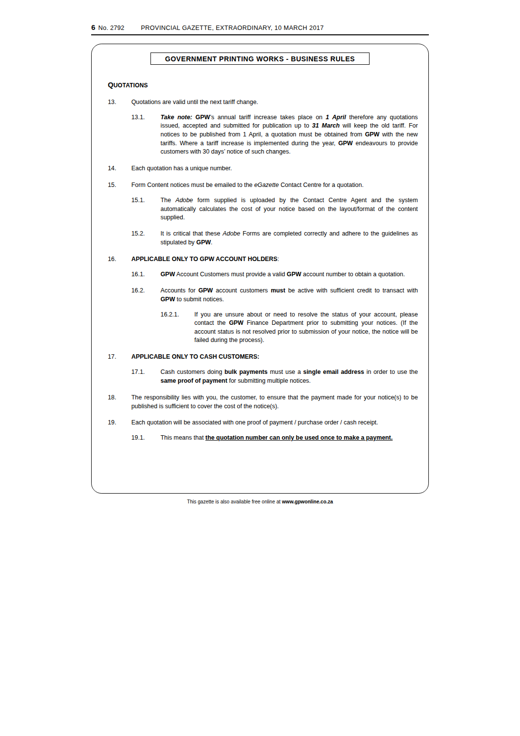6 No. 2792 PROVINCIAL GAZETTE, EXTRAORDINARY, 10 MARCH 2017
GOVERNMENT PRINTING WORKS - BUSINESS RULES
QUOTATIONS
13. Quotations are valid until the next tariff change.
13.1. Take note: GPW’s annual tariff increase takes place on 1 April therefore any quotations issued, accepted and submitted for publication up to 31 March will keep the old tariff. For notices to be published from 1 April, a quotation must be obtained from GPW with the new tariffs. Where a tariff increase is implemented during the year, GPW endeavours to provide customers with 30 days’ notice of such changes.
14. Each quotation has a unique number.
15. Form Content notices must be emailed to the eGazette Contact Centre for a quotation.
15.1. The Adobe form supplied is uploaded by the Contact Centre Agent and the system automatically calculates the cost of your notice based on the layout/format of the content supplied.
15.2. It is critical that these Adobe Forms are completed correctly and adhere to the guidelines as stipulated by GPW.
16. APPLICABLE ONLY TO GPW ACCOUNT HOLDERS:
16.1. GPW Account Customers must provide a valid GPW account number to obtain a quotation.
16.2. Accounts for GPW account customers must be active with sufficient credit to transact with GPW to submit notices.
16.2.1. If you are unsure about or need to resolve the status of your account, please contact the GPW Finance Department prior to submitting your notices. (If the account status is not resolved prior to submission of your notice, the notice will be failed during the process).
17. APPLICABLE ONLY TO CASH CUSTOMERS:
17.1. Cash customers doing bulk payments must use a single email address in order to use the same proof of payment for submitting multiple notices.
18. The responsibility lies with you, the customer, to ensure that the payment made for your notice(s) to be published is sufficient to cover the cost of the notice(s).
19. Each quotation will be associated with one proof of payment / purchase order / cash receipt.
19.1. This means that the quotation number can only be used once to make a payment.
This gazette is also available free online at www.gpwonline.co.za